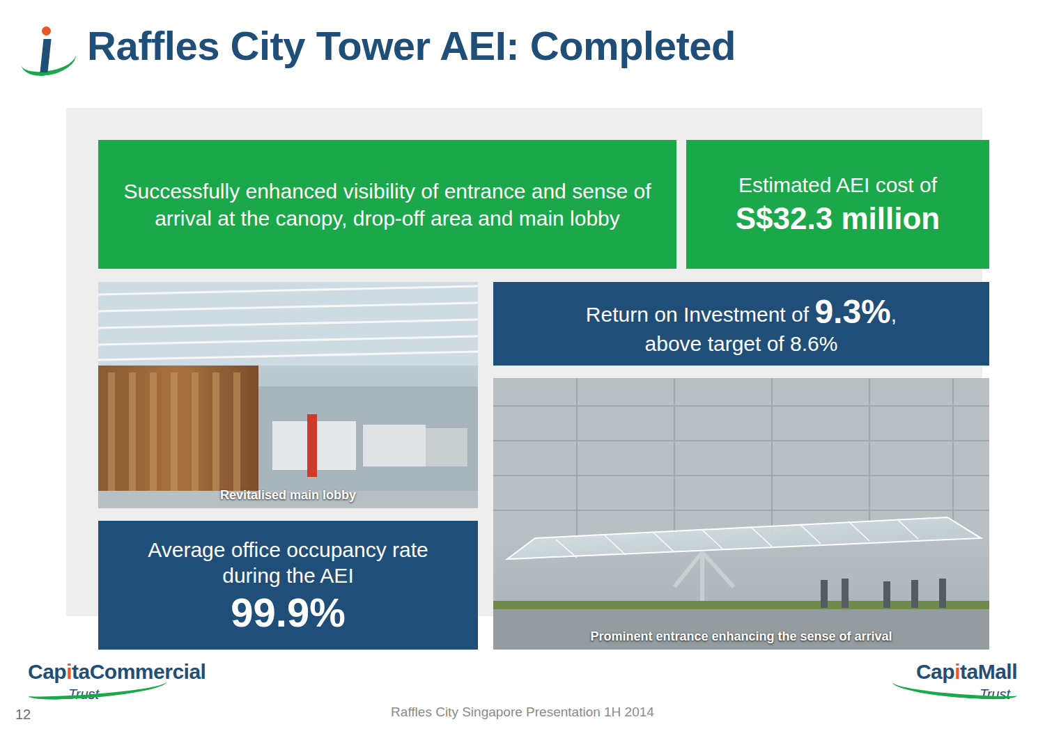Raffles City Tower AEI: Completed
Successfully enhanced visibility of entrance and sense of arrival at the canopy, drop-off area and main lobby
Estimated AEI cost of
S$32.3 million
Return on Investment of 9.3%,
above target of 8.6%
Revitalised main lobby
Average office occupancy rate
during the AEI
99.9%
Prominent entrance enhancing the sense of arrival
12
Raffles City Singapore Presentation 1H 2014
CapitaCommercial
Trust
CapitaMall
Trust